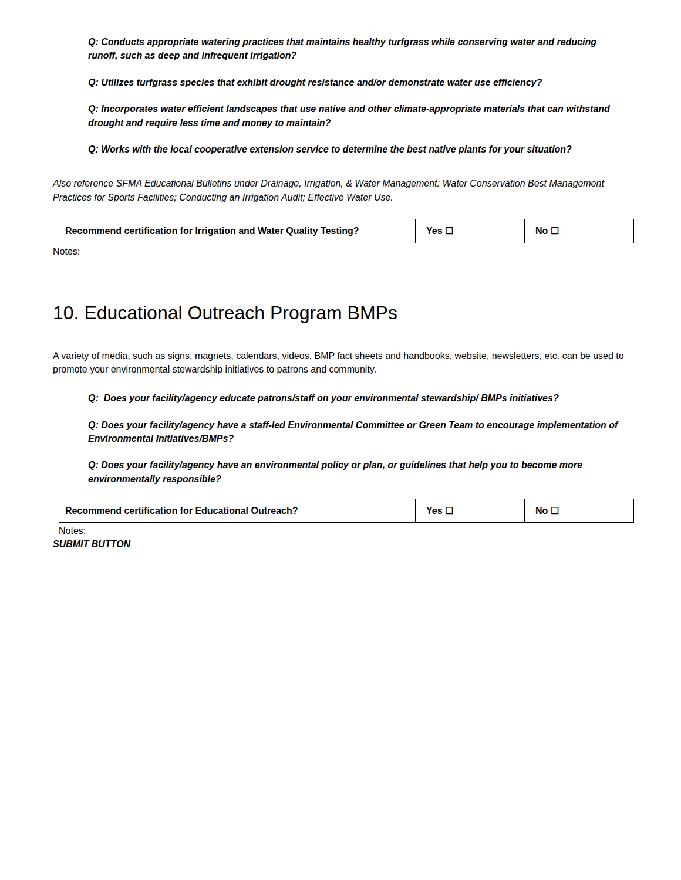Q: Conducts appropriate watering practices that maintains healthy turfgrass while conserving water and reducing runoff, such as deep and infrequent irrigation?
Q: Utilizes turfgrass species that exhibit drought resistance and/or demonstrate water use efficiency?
Q: Incorporates water efficient landscapes that use native and other climate-appropriate materials that can withstand drought and require less time and money to maintain?
Q: Works with the local cooperative extension service to determine the best native plants for your situation?
Also reference SFMA Educational Bulletins under Drainage, Irrigation, & Water Management: Water Conservation Best Management Practices for Sports Facilities; Conducting an Irrigation Audit; Effective Water Use.
| Recommend certification for Irrigation and Water Quality Testing? | Yes ☐ | No ☐ |
Notes:
10. Educational Outreach Program BMPs
A variety of media, such as signs, magnets, calendars, videos, BMP fact sheets and handbooks, website, newsletters, etc. can be used to promote your environmental stewardship initiatives to patrons and community.
Q: Does your facility/agency educate patrons/staff on your environmental stewardship/ BMPs initiatives?
Q: Does your facility/agency have a staff-led Environmental Committee or Green Team to encourage implementation of Environmental Initiatives/BMPs?
Q: Does your facility/agency have an environmental policy or plan, or guidelines that help you to become more environmentally responsible?
| Recommend certification for Educational Outreach? | Yes ☐ | No ☐ |
Notes:
SUBMIT BUTTON